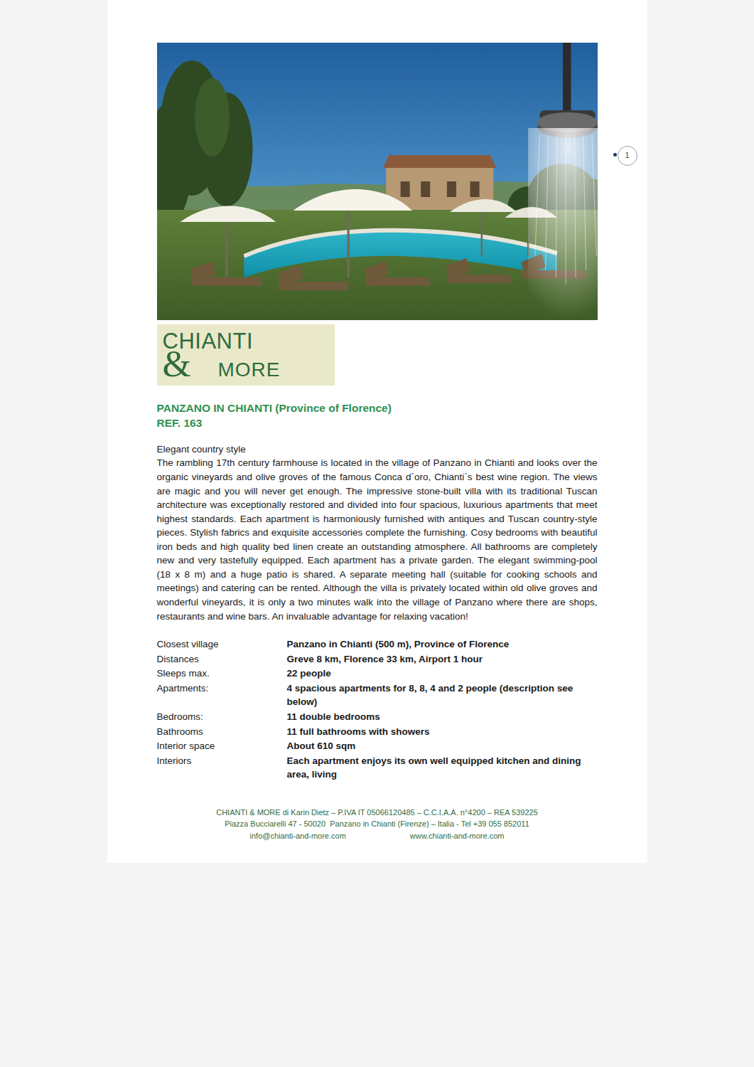1
CHIANTI & MORE
PANZANO IN CHIANTI (Province of Florence) REF. 163
Elegant country style
The rambling 17th century farmhouse is located in the village of Panzano in Chianti and looks over the organic vineyards and olive groves of the famous Conca d`oro, Chianti`s best wine region. The views are magic and you will never get enough. The impressive stone-built villa with its traditional Tuscan architecture was exceptionally restored and divided into four spacious, luxurious apartments that meet highest standards. Each apartment is harmoniously furnished with antiques and Tuscan country-style pieces. Stylish fabrics and exquisite accessories complete the furnishing. Cosy bedrooms with beautiful iron beds and high quality bed linen create an outstanding atmosphere. All bathrooms are completely new and very tastefully equipped. Each apartment has a private garden. The elegant swimming-pool (18 x 8 m) and a huge patio is shared. A separate meeting hall (suitable for cooking schools and meetings) and catering can be rented. Although the villa is privately located within old olive groves and wonderful vineyards, it is only a two minutes walk into the village of Panzano where there are shops, restaurants and wine bars. An invaluable advantage for relaxing vacation!
| Closest village | Panzano in Chianti (500 m), Province of Florence |
| Distances | Greve 8 km, Florence 33 km, Airport 1 hour |
| Sleeps max. | 22 people |
| Apartments: | 4 spacious apartments for 8, 8, 4 and 2 people (description see below) |
| Bedrooms: | 11 double bedrooms |
| Bathrooms | 11 full bathrooms with showers |
| Interior space | About 610 sqm |
| Interiors | Each apartment enjoys its own well equipped kitchen and dining area, living |
CHIANTI & MORE di Karin Dietz – P.IVA IT 05066120485 – C.C.I.A.A. n°4200 – REA 539225 Piazza Bucciarelli 47 - 50020 Panzano in Chianti (Firenze) – Italia - Tel +39 055 852011 info@chianti-and-more.com www.chianti-and-more.com